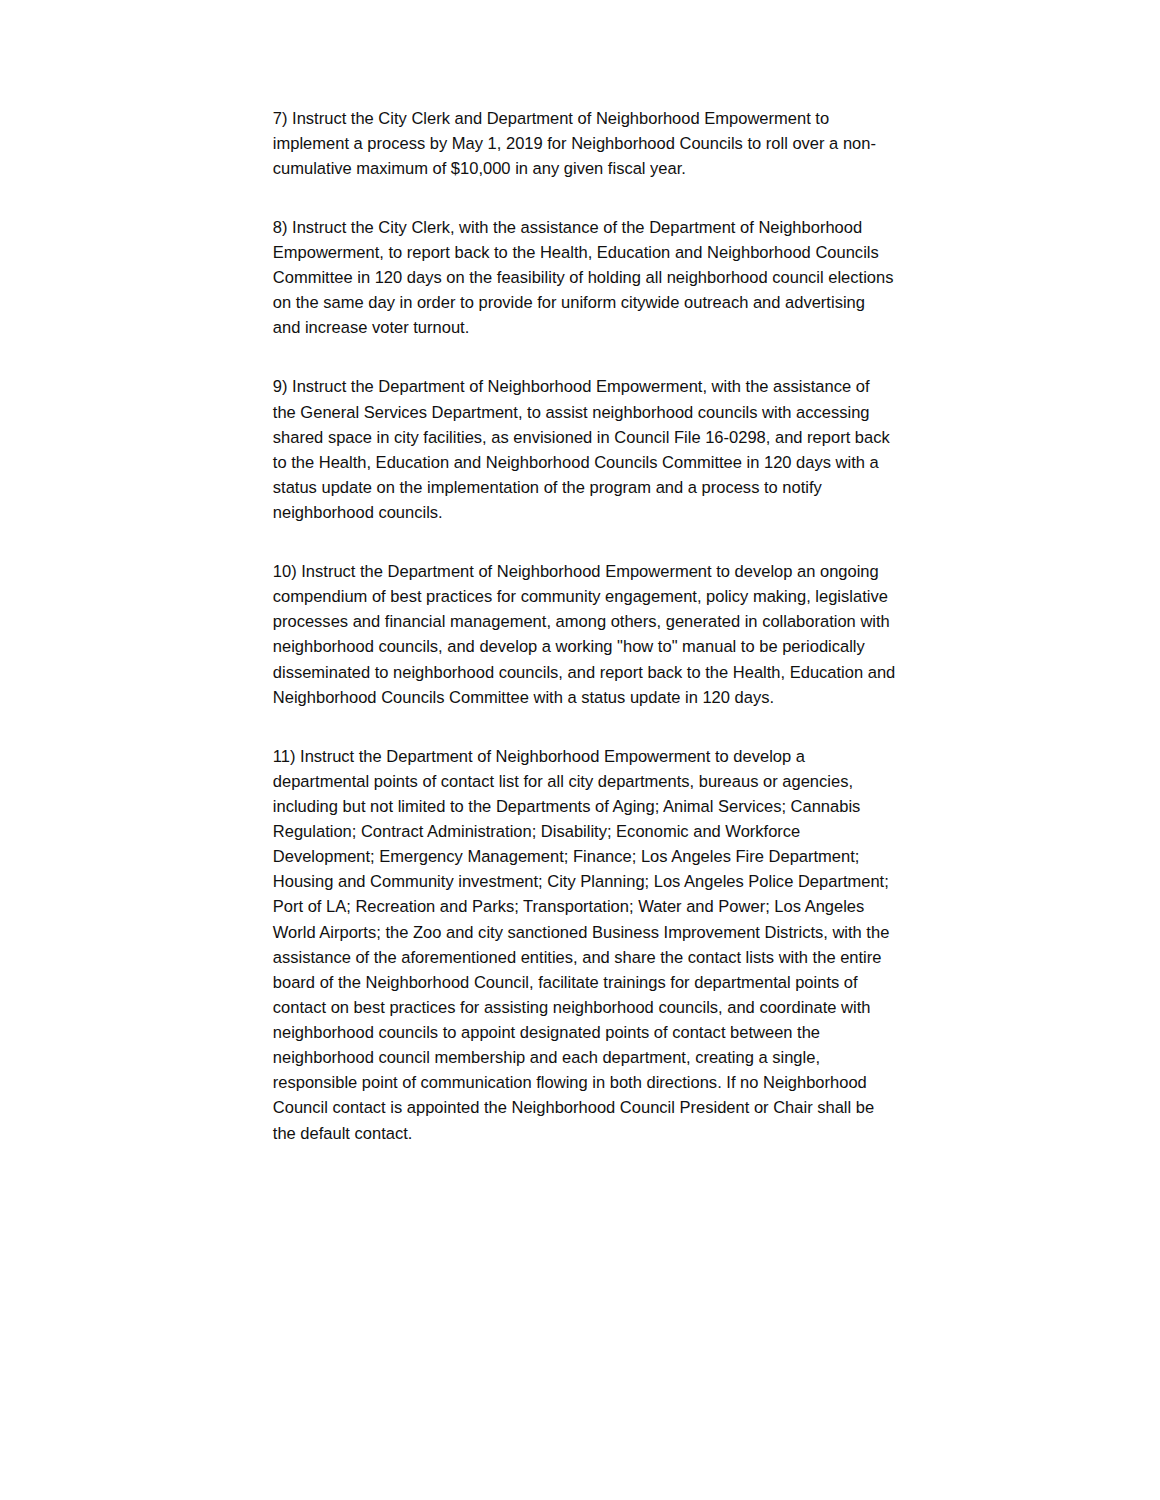7) Instruct the City Clerk and Department of Neighborhood Empowerment to implement a process by May 1, 2019 for Neighborhood Councils to roll over a non-cumulative maximum of $10,000 in any given fiscal year.
8) Instruct the City Clerk, with the assistance of the Department of Neighborhood Empowerment, to report back to the Health, Education and Neighborhood Councils Committee in 120 days on the feasibility of holding all neighborhood council elections on the same day in order to provide for uniform citywide outreach and advertising and increase voter turnout.
9) Instruct the Department of Neighborhood Empowerment, with the assistance of the General Services Department, to assist neighborhood councils with accessing shared space in city facilities, as envisioned in Council File 16-0298, and report back to the Health, Education and Neighborhood Councils Committee in 120 days with a status update on the implementation of the program and a process to notify neighborhood councils.
10) Instruct the Department of Neighborhood Empowerment to develop an ongoing compendium of best practices for community engagement, policy making, legislative processes and financial management, among others, generated in collaboration with neighborhood councils, and develop a working "how to" manual to be periodically disseminated to neighborhood councils, and report back to the Health, Education and Neighborhood Councils Committee with a status update in 120 days.
11) Instruct the Department of Neighborhood Empowerment to develop a departmental points of contact list for all city departments, bureaus or agencies, including but not limited to the Departments of Aging; Animal Services; Cannabis Regulation; Contract Administration; Disability; Economic and Workforce Development; Emergency Management; Finance; Los Angeles Fire Department; Housing and Community investment; City Planning; Los Angeles Police Department; Port of LA; Recreation and Parks; Transportation; Water and Power; Los Angeles World Airports; the Zoo and city sanctioned Business Improvement Districts, with the assistance of the aforementioned entities, and share the contact lists with the entire board of the Neighborhood Council, facilitate trainings for departmental points of contact on best practices for assisting neighborhood councils, and coordinate with neighborhood councils to appoint designated points of contact between the neighborhood council membership and each department, creating a single, responsible point of communication flowing in both directions. If no Neighborhood Council contact is appointed the Neighborhood Council President or Chair shall be the default contact.